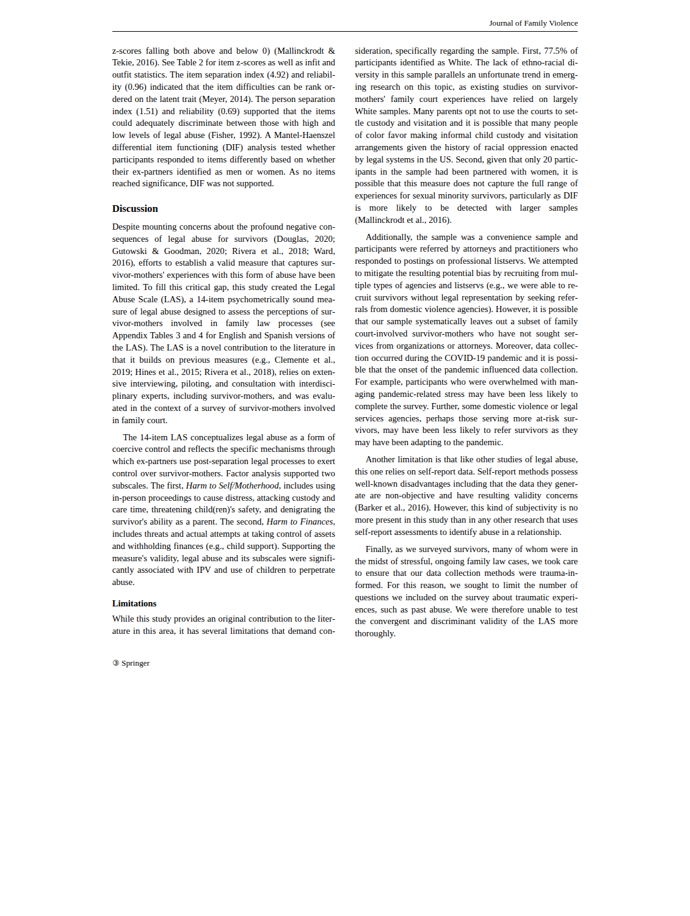Journal of Family Violence
z-scores falling both above and below 0) (Mallinckrodt & Tekie, 2016). See Table 2 for item z-scores as well as infit and outfit statistics. The item separation index (4.92) and reliability (0.96) indicated that the item difficulties can be rank ordered on the latent trait (Meyer, 2014). The person separation index (1.51) and reliability (0.69) supported that the items could adequately discriminate between those with high and low levels of legal abuse (Fisher, 1992). A Mantel-Haenszel differential item functioning (DIF) analysis tested whether participants responded to items differently based on whether their ex-partners identified as men or women. As no items reached significance, DIF was not supported.
Discussion
Despite mounting concerns about the profound negative consequences of legal abuse for survivors (Douglas, 2020; Gutowski & Goodman, 2020; Rivera et al., 2018; Ward, 2016), efforts to establish a valid measure that captures survivor-mothers' experiences with this form of abuse have been limited. To fill this critical gap, this study created the Legal Abuse Scale (LAS), a 14-item psychometrically sound measure of legal abuse designed to assess the perceptions of survivor-mothers involved in family law processes (see Appendix Tables 3 and 4 for English and Spanish versions of the LAS). The LAS is a novel contribution to the literature in that it builds on previous measures (e.g., Clemente et al., 2019; Hines et al., 2015; Rivera et al., 2018), relies on extensive interviewing, piloting, and consultation with interdisciplinary experts, including survivor-mothers, and was evaluated in the context of a survey of survivor-mothers involved in family court.
The 14-item LAS conceptualizes legal abuse as a form of coercive control and reflects the specific mechanisms through which ex-partners use post-separation legal processes to exert control over survivor-mothers. Factor analysis supported two subscales. The first, Harm to Self/Motherhood, includes using in-person proceedings to cause distress, attacking custody and care time, threatening child(ren)'s safety, and denigrating the survivor's ability as a parent. The second, Harm to Finances, includes threats and actual attempts at taking control of assets and withholding finances (e.g., child support). Supporting the measure's validity, legal abuse and its subscales were significantly associated with IPV and use of children to perpetrate abuse.
Limitations
While this study provides an original contribution to the literature in this area, it has several limitations that demand consideration, specifically regarding the sample. First, 77.5% of participants identified as White. The lack of ethno-racial diversity in this sample parallels an unfortunate trend in emerging research on this topic, as existing studies on survivor-mothers' family court experiences have relied on largely White samples. Many parents opt not to use the courts to settle custody and visitation and it is possible that many people of color favor making informal child custody and visitation arrangements given the history of racial oppression enacted by legal systems in the US. Second, given that only 20 participants in the sample had been partnered with women, it is possible that this measure does not capture the full range of experiences for sexual minority survivors, particularly as DIF is more likely to be detected with larger samples (Mallinckrodt et al., 2016).
Additionally, the sample was a convenience sample and participants were referred by attorneys and practitioners who responded to postings on professional listservs. We attempted to mitigate the resulting potential bias by recruiting from multiple types of agencies and listservs (e.g., we were able to recruit survivors without legal representation by seeking referrals from domestic violence agencies). However, it is possible that our sample systematically leaves out a subset of family court-involved survivor-mothers who have not sought services from organizations or attorneys. Moreover, data collection occurred during the COVID-19 pandemic and it is possible that the onset of the pandemic influenced data collection. For example, participants who were overwhelmed with managing pandemic-related stress may have been less likely to complete the survey. Further, some domestic violence or legal services agencies, perhaps those serving more at-risk survivors, may have been less likely to refer survivors as they may have been adapting to the pandemic.
Another limitation is that like other studies of legal abuse, this one relies on self-report data. Self-report methods possess well-known disadvantages including that the data they generate are non-objective and have resulting validity concerns (Barker et al., 2016). However, this kind of subjectivity is no more present in this study than in any other research that uses self-report assessments to identify abuse in a relationship.
Finally, as we surveyed survivors, many of whom were in the midst of stressful, ongoing family law cases, we took care to ensure that our data collection methods were trauma-informed. For this reason, we sought to limit the number of questions we included on the survey about traumatic experiences, such as past abuse. We were therefore unable to test the convergent and discriminant validity of the LAS more thoroughly.
③ Springer